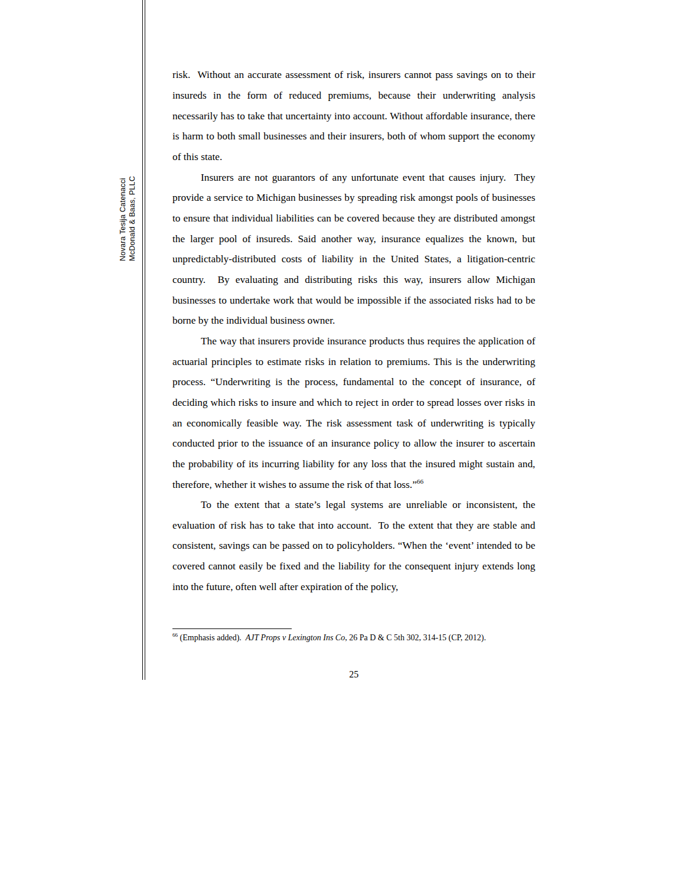Novara Tesija Catenacci
McDonald & Baas, PLLC
risk. Without an accurate assessment of risk, insurers cannot pass savings on to their insureds in the form of reduced premiums, because their underwriting analysis necessarily has to take that uncertainty into account. Without affordable insurance, there is harm to both small businesses and their insurers, both of whom support the economy of this state.
Insurers are not guarantors of any unfortunate event that causes injury. They provide a service to Michigan businesses by spreading risk amongst pools of businesses to ensure that individual liabilities can be covered because they are distributed amongst the larger pool of insureds. Said another way, insurance equalizes the known, but unpredictably-distributed costs of liability in the United States, a litigation-centric country. By evaluating and distributing risks this way, insurers allow Michigan businesses to undertake work that would be impossible if the associated risks had to be borne by the individual business owner.
The way that insurers provide insurance products thus requires the application of actuarial principles to estimate risks in relation to premiums. This is the underwriting process. “Underwriting is the process, fundamental to the concept of insurance, of deciding which risks to insure and which to reject in order to spread losses over risks in an economically feasible way. The risk assessment task of underwriting is typically conducted prior to the issuance of an insurance policy to allow the insurer to ascertain the probability of its incurring liability for any loss that the insured might sustain and, therefore, whether it wishes to assume the risk of that loss.”66
To the extent that a state’s legal systems are unreliable or inconsistent, the evaluation of risk has to take that into account. To the extent that they are stable and consistent, savings can be passed on to policyholders. “When the ‘event’ intended to be covered cannot easily be fixed and the liability for the consequent injury extends long into the future, often well after expiration of the policy,
66 (Emphasis added). AJT Props v Lexington Ins Co, 26 Pa D & C 5th 302, 314-15 (CP, 2012).
25